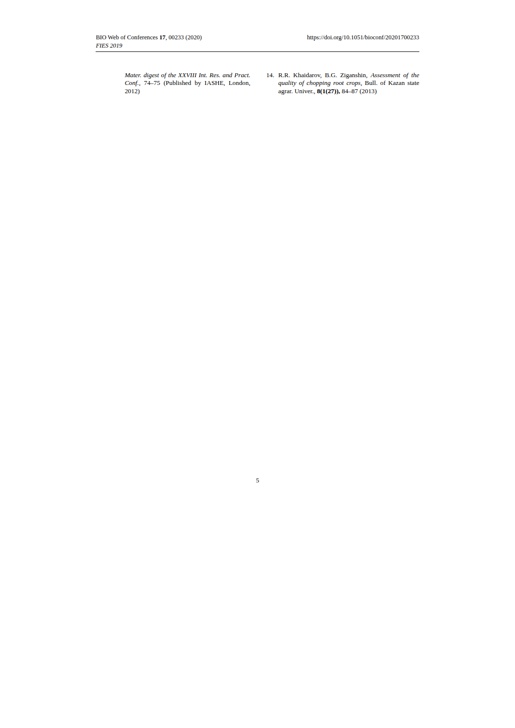BIO Web of Conferences 17, 00233 (2020)
FIES 2019
https://doi.org/10.1051/bioconf/20201700233
Mater. digest of the XXVIII Int. Res. and Pract. Conf., 74–75 (Published by IASHE, London, 2012)
14. R.R. Khaidarov, B.G. Ziganshin, Assessment of the quality of chopping root crops, Bull. of Kazan state agrar. Univer., 8(1(27)), 84–87 (2013)
5